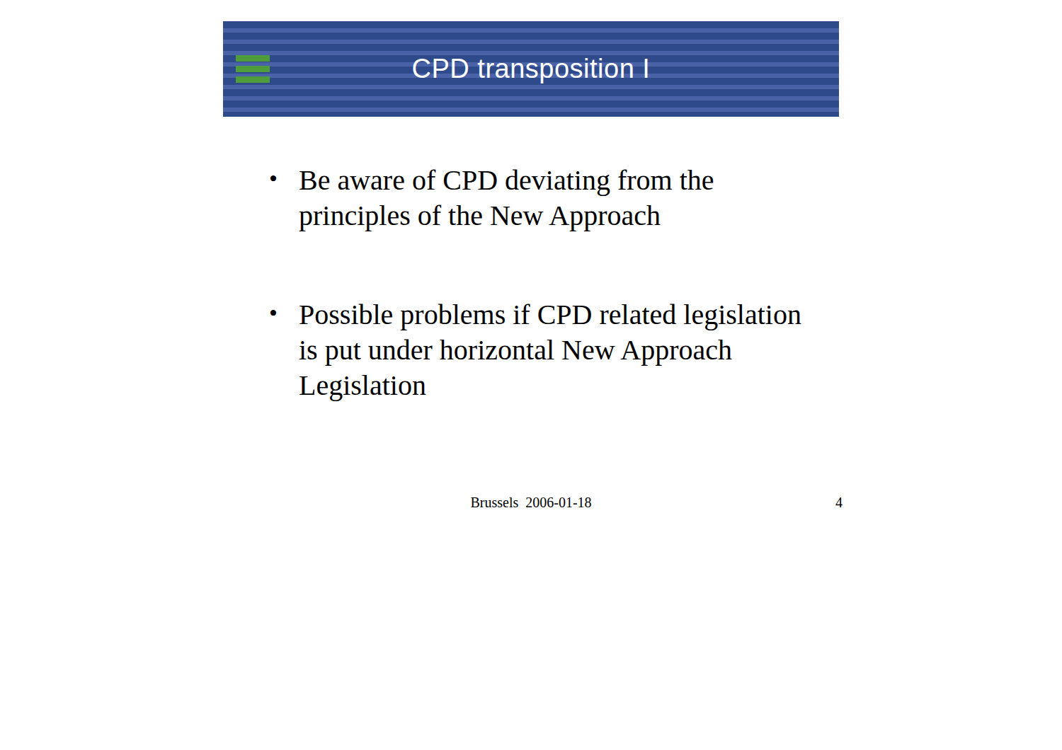CPD transposition I
Be aware of CPD deviating from the principles of the New Approach
Possible problems if CPD related legislation is put under horizontal New Approach Legislation
Brussels 2006-01-18
4